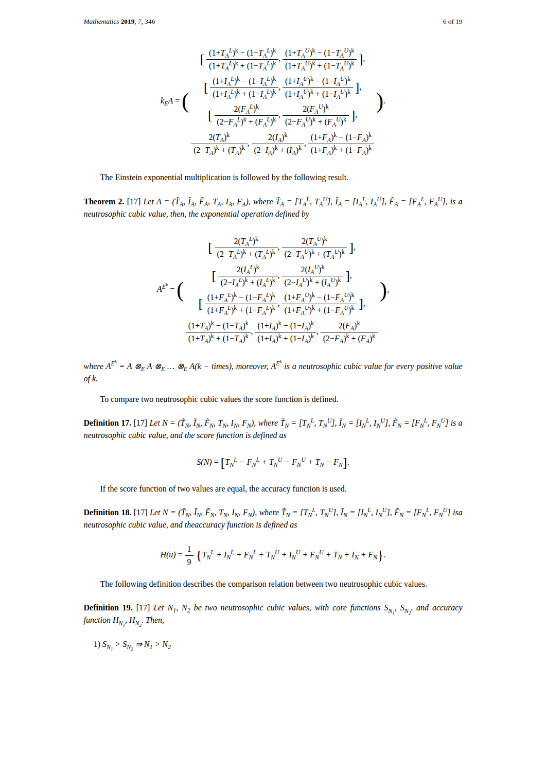Mathematics 2019, 7, 346
6 of 19
kEA = ( [ (1+TAL)k − (1−TAL)k(1+TAL)k + (1−TAL)k, (1+TAU)k − (1−TAU)k(1+TAU)k + (1−TAU)k ], [ (1+IAL)k − (1−IAL)k(1+IAL)k + (1−IAL)k, (1+IAU)k − (1−IAU)k(1+IAU)k + (1−IAU)k ], [ 2(FAL)k(2−FAL)k + (FAL)k, 2(FAU)k(2−FAU)k + (FAU)k ], 2(TA)k(2−TA)k + (TA)k, 2(IA)k(2−IA)k + (IA)k, (1+FA)k − (1−FA)k(1+FA)k + (1−FA)k ).
The Einstein exponential multiplication is followed by the following result.
Theorem 2. [17] Let A = (T̃A, ĨA, F̃A, TA, IA, FA), where T̃A = [TAL, TAU], ĨA = [IAL, IAU], F̃A = [FAL, FAU], is a neutrosophic cubic value, then, the exponential operation defined by
AEk = ( [ 2(TAL)k(2−TAL)k + (TAL)k, 2(TAU)k(2−TAU)k + (TAU)k ], [ 2(IAL)k(2−IAL)k + (IAL)k, 2(IAU)k(2−IAU)k + (IAU)k ], [ (1+FAL)k − (1−FAL)k(1+FAL)k + (1−FAL)k, (1+FAU)k − (1−FAU)k(1+FAU)k + (1−FAU)k ], (1+TA)k − (1−TA)k(1+TA)k + (1−TA)k, (1+IA)k − (1−IA)k(1+IA)k + (1−IA)k, 2(FA)k(2−FA)k + (FA)k ),
where AEk = A ⊗E A ⊗E … ⊗E A(k − times), moreover, AEk is a neutrosophic cubic value for every positive value of k.
To compare two neutrosophic cubic values the score function is defined.
Definition 17. [17] Let N = (T̃N, ĨN, F̃N, TN, IN, FN), where T̃N = [TNL, TNU], ĨN = [INL, INU], F̃N = [FNL, FNU] is a neutrosophic cubic value, and the score function is defined as
S(N) = [TNL − FNL + TNU − FNU + TN − FN].
If the score function of two values are equal, the accuracy function is used.
Definition 18. [17] Let N = (T̃N, ĨN, F̃N, TN, IN, FN), where T̃N = [TNL, TNU], ĨN = [INL, INU], F̃N = [FNL, FNU] isa neutrosophic cubic value, and theaccuracy function is defined as
H(u) = 19 {TNL + INL + FNL + TNU + INU + FNU + TN + IN + FN}.
The following definition describes the comparison relation between two neutrosophic cubic values.
Definition 19. [17] Let N1, N2 be two neutrosophic cubic values, with core functions SN1, SN2, and accuracy function HN1, HN2. Then,
1) SN1 > SN2 ⇒ N1 > N2